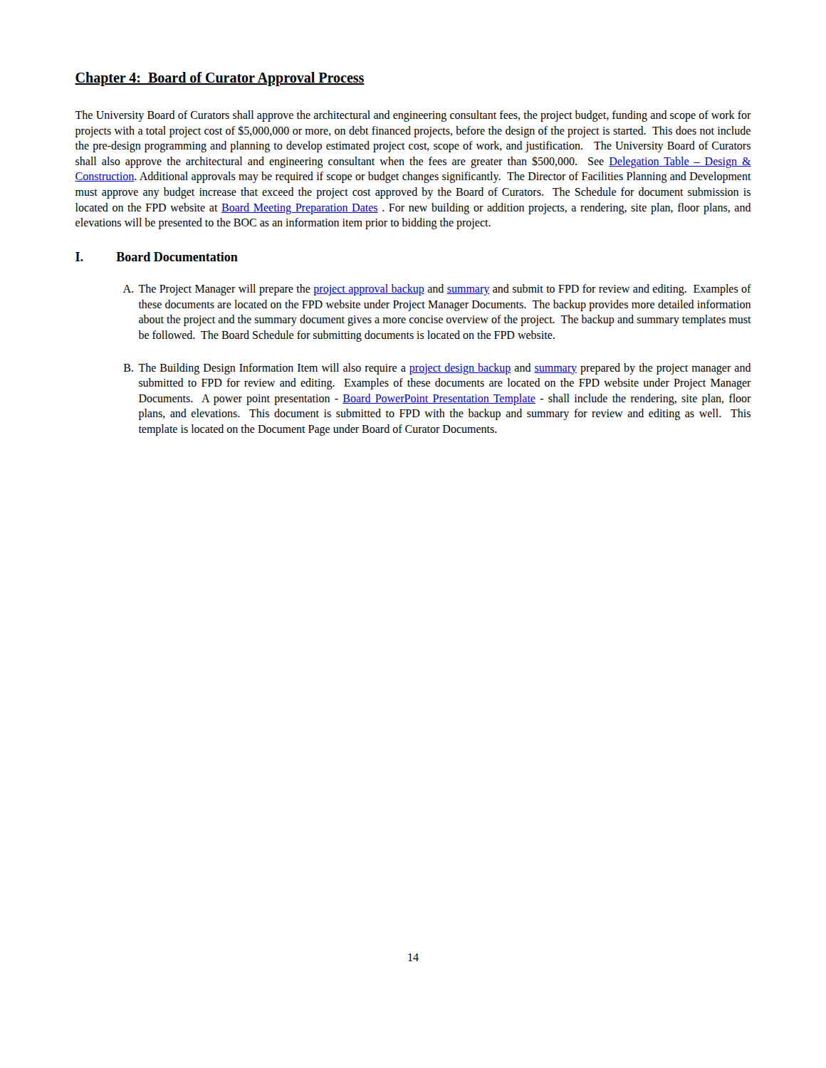Chapter 4: Board of Curator Approval Process
The University Board of Curators shall approve the architectural and engineering consultant fees, the project budget, funding and scope of work for projects with a total project cost of $5,000,000 or more, on debt financed projects, before the design of the project is started. This does not include the pre-design programming and planning to develop estimated project cost, scope of work, and justification. The University Board of Curators shall also approve the architectural and engineering consultant when the fees are greater than $500,000. See Delegation Table – Design & Construction. Additional approvals may be required if scope or budget changes significantly. The Director of Facilities Planning and Development must approve any budget increase that exceed the project cost approved by the Board of Curators. The Schedule for document submission is located on the FPD website at Board Meeting Preparation Dates . For new building or addition projects, a rendering, site plan, floor plans, and elevations will be presented to the BOC as an information item prior to bidding the project.
I. Board Documentation
The Project Manager will prepare the project approval backup and summary and submit to FPD for review and editing. Examples of these documents are located on the FPD website under Project Manager Documents. The backup provides more detailed information about the project and the summary document gives a more concise overview of the project. The backup and summary templates must be followed. The Board Schedule for submitting documents is located on the FPD website.
The Building Design Information Item will also require a project design backup and summary prepared by the project manager and submitted to FPD for review and editing. Examples of these documents are located on the FPD website under Project Manager Documents. A power point presentation - Board PowerPoint Presentation Template - shall include the rendering, site plan, floor plans, and elevations. This document is submitted to FPD with the backup and summary for review and editing as well. This template is located on the Document Page under Board of Curator Documents.
14